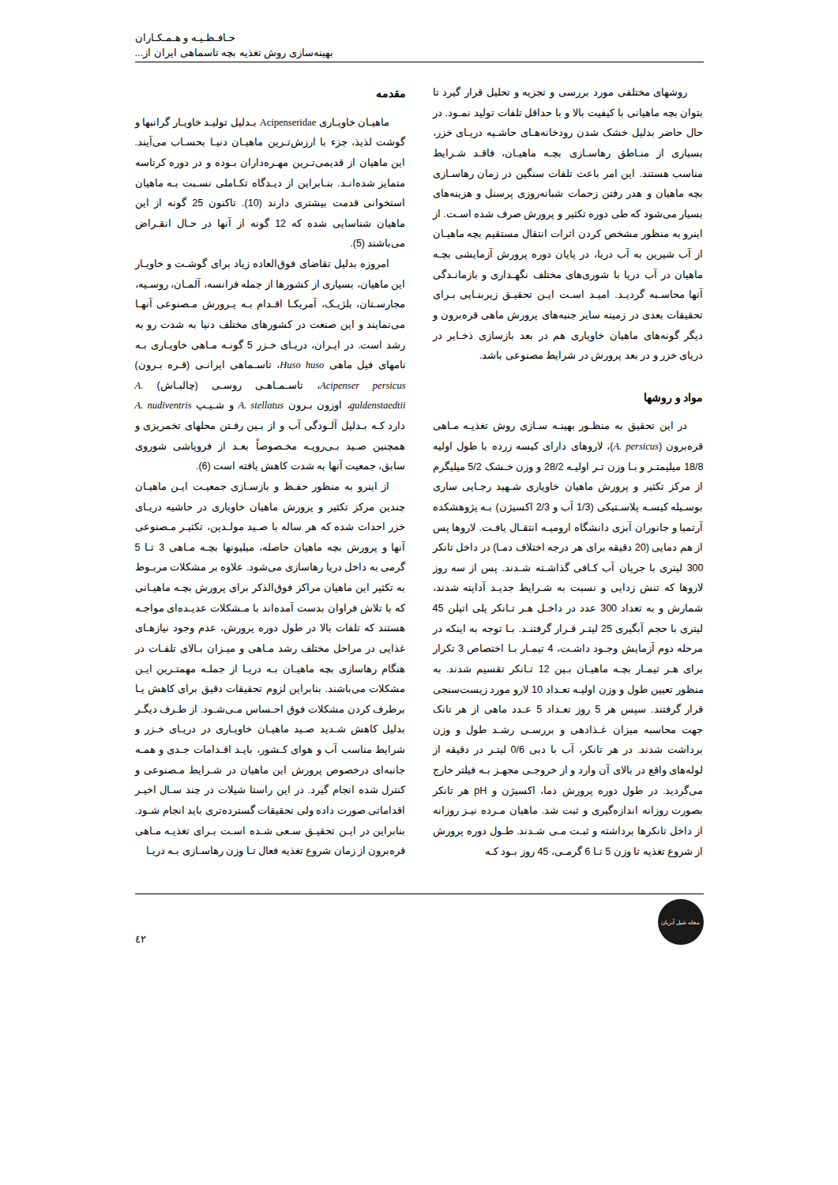حـافـظـیـه و هـمـکـاران
بهینه‌سازی روش تغذیه بچه تاسماهی ایران از...
روشهای مختلفی مورد بررسی و تجزیه و تحلیل قرار گیرد تا بتوان بچه ماهیانی با کیفیت بالا و با حداقل تلفات تولید نمـود. در حال حاضر بدلیل خشک شدن رودخانه‌هـای حاشـیه دریـای خزر، بسیاری از منـاطق رهاسـازی بچـه ماهیـان، فاقـد شـرایط مناسب هستند. این امر باعث تلفات سنگین در زمان رهاسـازی بچه ماهیان و هدر رفتن زحمات شبانه‌روزی پرسنل و هزینه‌های بسیار می‌شود که طی دوره تکثیر و پرورش صرف شده اسـت. از اینرو به منظور مشخص کردن اثرات انتقال مستقیم بچه ماهیـان از آب شیرین به آب دریا، در پایان دوره پرورش آزمایشی بچـه ماهیان در آب دریا با شوری‌های مختلف نگهـداری و بازمانـدگی آنها محاسـبه گردیـد. امیـد اسـت ایـن تحقیـق زیربنـایی بـرای تحقیقات بعدی در زمینه سایر جنبه‌های پرورش ماهی قره‌برون و دیگر گونه‌های ماهیان خاویاری هم در بعد بازسازی ذخـایر در دریای خزر و در بعد پرورش در شرایط مصنوعی باشد.
مواد و روشها
در این تحقیق به منظـور بهینـه سـازی روش تغذیـه مـاهی قره‌برون (A. persicus)، لاروهای دارای کیسه زرده با طول اولیه 18/8 میلیمتـر و بـا وزن تـر اولیـه 28/2 و وزن خـشک 5/2 میلیگرم از مرکز تکثیر و پرورش ماهیان خاویاری شـهید رجـایی ساری بوسـیله کیسـه پلاسـتیکی (1/3 آب و 2/3 اکسیژن) بـه پژوهشکده آرتمیا و جانوران آبزی دانشگاه ارومیـه انتقـال یافـت. لاروها پس از هم دمایی (20 دقیقه برای هر درجه اختلاف دمـا) در داخل تانکر 300 لیتری با جریان آب کـافی گذاشـته شـدند. پس از سه روز لاروها که تنش زدایی و نسبت به شـرایط جدیـد آداپته شدند، شمارش و به تعداد 300 عدد در داخـل هـر تـانکر پلی اتیلن 45 لیتری با حجم آبگیری 25 لیتـر قـرار گرفتنـد. بـا توجه به اینکه در مرحله دوم آزمایش وجـود داشـت، 4 تیمـار بـا اختصاص 3 تکرار برای هـر تیمـار بچـه ماهیـان بـین 12 تـانکر تقسیم شدند. به منظور تعیین طول و وزن اولیـه تعـداد 10 لارو مورد زیست‌سنجی قرار گرفتند. سپس هر 5 روز تعـداد 5 عـدد ماهی از هر تانک جهت محاسبه میزان غـذادهی و بررسـی رشـد طول و وزن برداشت شدند. در هر تانکر، آب با دبی 0/6 لیتـر در دقیقه از لوله‌های واقع در بالای آن وارد و از خروجـی مجهـز بـه فیلتر خارج می‌گردید. در طول دوره پرورش دما، اکسیژن و pH هر تانکر بصورت روزانه اندازه‌گیری و ثبت شد. ماهیان مـرده نیـز روزانه از داخل تانکرها برداشته و ثبـت مـی شـدند. طـول دوره پرورش از شروع تغذیه تا وزن 5 تـا 6 گرمـی، 45 روز بـود کـه
مقدمه
ماهیـان خاویـاری Acipenseridae بـدلیل تولیـد خاویـار گرانبها و گوشت لذیذ، جزء با ارزش‌تـرین ماهیـان دنیـا بحسـاب می‌آیند. این ماهیان از قدیمی‌تـرین مهـره‌داران بـوده و در دوره کرتاسه متمایز شده‌انـد. بنـابراین از دیـدگاه تکـاملی نسـبت بـه ماهیان استخوانی قدمت بیشتری دارند (10). تاکنون 25 گونه از این ماهیان شناسایی شده که 12 گونه از آنها در حـال انقـراض می‌باشند (5).
امروزه بدلیل تقاضای فوق‌العاده زیاد برای گوشـت و خاویـار این ماهیان، بسیاری از کشورها از جمله فرانسه، آلمـان، روسـیه، مجارسـتان، بلژیـک، آمریکـا اقـدام بـه پـرورش مـصنوعی آنهـا می‌نمایند و این صنعت در کشورهای مختلف دنیا به شدت رو به رشد است. در ایـران، دریـای خـزر 5 گونـه مـاهی خاویـاری بـه نامهای فیل ماهی Huso huso، تاسـماهی ایرانـی (قـره بـرون) Acipenser persicus، تاسـمـاهـی روسـی (چالبـاش) A. guldenstaedtii، اوزون بـرون A. stellatus و شـیـپ A. nudiventris دارد کـه بـدلیل آلـودگی آب و از بـین رفـتن محلهای تخمریزی و همچنین صـید بـی‌رویـه مخـصوصاً بعـد از فروپاشی شوروی سابق، جمعیت آنها به شدت کاهش یافته است (6).
از اینرو به منظور حفـظ و بازسـازی جمعیـت ایـن ماهیـان چندین مرکز تکثیر و پرورش ماهیان خاویاری در حاشیه دریـای خزر احداث شده که هر ساله با صـید مولـدین، تکثیـر مـصنوعی آنها و پرورش بچه ماهیان حاصله، میلیونها بچـه مـاهی 3 تـا 5 گرمی به داخل دریا رهاسازی می‌شود. علاوه بر مشکلات مربـوط به تکثیر این ماهیان مراکز فوق‌الذکر برای پرورش بچـه ماهیـانی که با تلاش فراوان بدست آمده‌اند با مـشکلات عدیـده‌ای مواجـه هستند که تلفات بالا در طول دوره پرورش، عدم وجود نیازهـای غذایی در مراحل مختلف رشد مـاهی و میـزان بـالای تلفـات در هنگام رهاسازی بچه ماهیـان بـه دریـا از جملـه مهمتـرین ایـن مشکلات می‌باشند. بنابراین لزوم تحقیقات دقیق برای کاهش یـا برطرف کردن مشکلات فوق احـساس مـی‌شـود. از طـرف دیگـر بدلیل کاهش شـدید صـید ماهیـان خاویـاری در دریـای خـزر و شرایط مناسب آب و هوای کـشور، بایـد اقـدامات جـدی و همـه جانبه‌ای درخصوص پرورش این ماهیان در شـرایط مـصنوعی و کنترل شده انجام گیرد. در این راستا شیلات در چند سـال اخیـر اقداماتی صورت داده ولی تحقیقات گسترده‌تری باید انجام شـود. بنابراین در ایـن تحقیـق سـعی شـده اسـت بـرای تغذیـه مـاهی قره‌برون از زمان شروع تغذیه فعال تـا وزن رهاسـازی بـه دریـا
مجله شیل آبزیان
٤٢